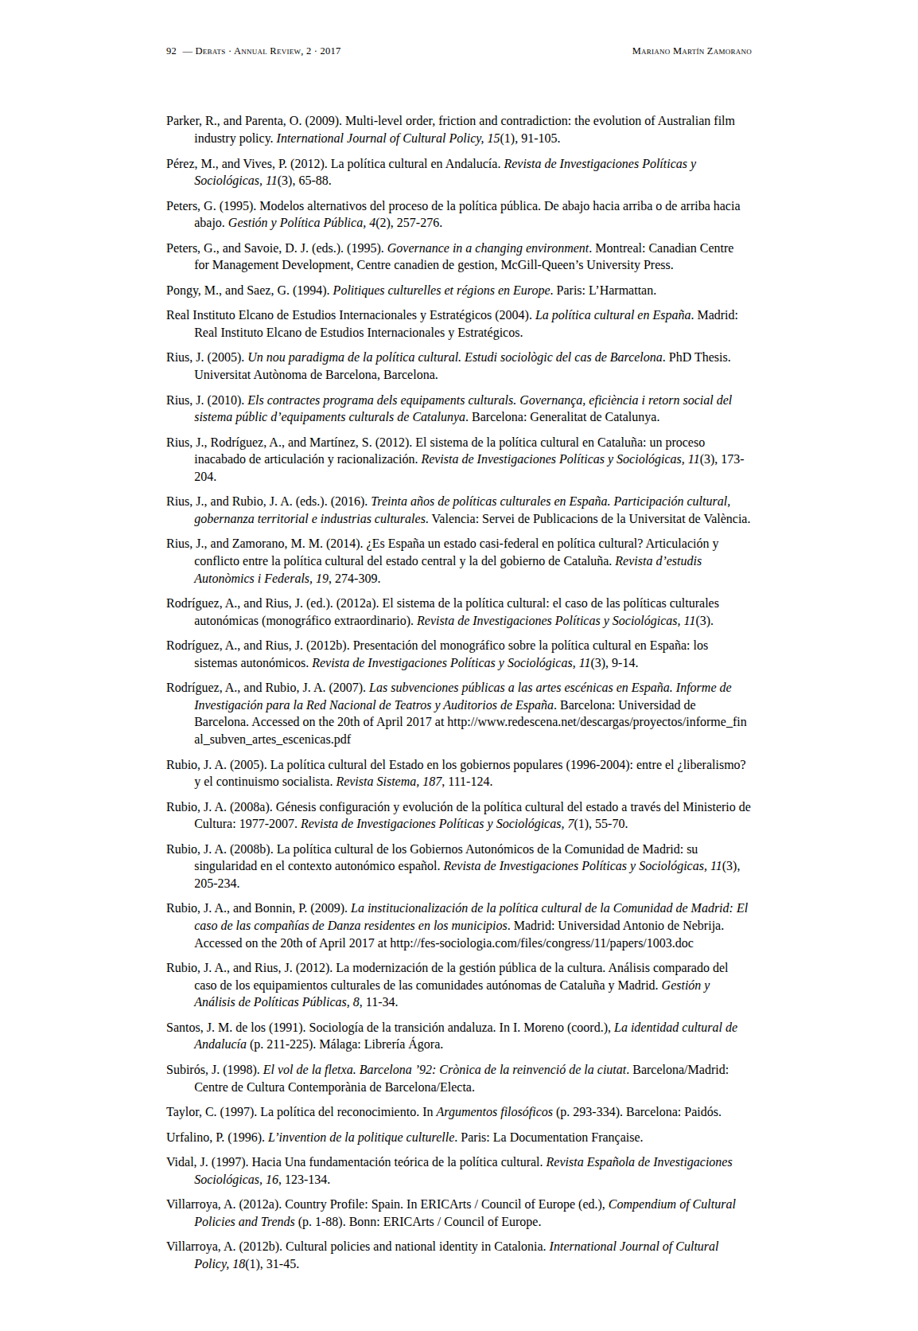92— Debats · Annual Review, 2 · 2017
Mariano Martín Zamorano
Parker, R., and Parenta, O. (2009). Multi-level order, friction and contradiction: the evolution of Australian film industry policy. International Journal of Cultural Policy, 15(1), 91-105.
Pérez, M., and Vives, P. (2012). La política cultural en Andalucía. Revista de Investigaciones Políticas y Sociológicas, 11(3), 65-88.
Peters, G. (1995). Modelos alternativos del proceso de la política pública. De abajo hacia arriba o de arriba hacia abajo. Gestión y Política Pública, 4(2), 257-276.
Peters, G., and Savoie, D. J. (eds.). (1995). Governance in a changing environment. Montreal: Canadian Centre for Management Development, Centre canadien de gestion, McGill-Queen’s University Press.
Pongy, M., and Saez, G. (1994). Politiques culturelles et régions en Europe. Paris: L’Harmattan.
Real Instituto Elcano de Estudios Internacionales y Estratégicos (2004). La política cultural en España. Madrid: Real Instituto Elcano de Estudios Internacionales y Estratégicos.
Rius, J. (2005). Un nou paradigma de la política cultural. Estudi sociològic del cas de Barcelona. PhD Thesis. Universitat Autònoma de Barcelona, Barcelona.
Rius, J. (2010). Els contractes programa dels equipaments culturals. Governança, eficiència i retorn social del sistema públic d’equipaments culturals de Catalunya. Barcelona: Generalitat de Catalunya.
Rius, J., Rodríguez, A., and Martínez, S. (2012). El sistema de la política cultural en Cataluña: un proceso inacabado de articulación y racionalización. Revista de Investigaciones Políticas y Sociológicas, 11(3), 173-204.
Rius, J., and Rubio, J. A. (eds.). (2016). Treinta años de políticas culturales en España. Participación cultural, gobernanza territorial e industrias culturales. Valencia: Servei de Publicacions de la Universitat de València.
Rius, J., and Zamorano, M. M. (2014). ¿Es España un estado casi-federal en política cultural? Articulación y conflicto entre la política cultural del estado central y la del gobierno de Cataluña. Revista d’estudis Autonòmics i Federals, 19, 274-309.
Rodríguez, A., and Rius, J. (ed.). (2012a). El sistema de la política cultural: el caso de las políticas culturales autonómicas (monográfico extraordinario). Revista de Investigaciones Políticas y Sociológicas, 11(3).
Rodríguez, A., and Rius, J. (2012b). Presentación del monográfico sobre la política cultural en España: los sistemas autonómicos. Revista de Investigaciones Políticas y Sociológicas, 11(3), 9-14.
Rodríguez, A., and Rubio, J. A. (2007). Las subvenciones públicas a las artes escénicas en España. Informe de Investigación para la Red Nacional de Teatros y Auditorios de España. Barcelona: Universidad de Barcelona. Accessed on the 20th of April 2017 at http://www.redescena.net/descargas/proyectos/informe_final_subven_artes_escenicas.pdf
Rubio, J. A. (2005). La política cultural del Estado en los gobiernos populares (1996-2004): entre el ¿liberalismo? y el continuismo socialista. Revista Sistema, 187, 111-124.
Rubio, J. A. (2008a). Génesis configuración y evolución de la política cultural del estado a través del Ministerio de Cultura: 1977-2007. Revista de Investigaciones Políticas y Sociológicas, 7(1), 55-70.
Rubio, J. A. (2008b). La política cultural de los Gobiernos Autonómicos de la Comunidad de Madrid: su singularidad en el contexto autonómico español. Revista de Investigaciones Políticas y Sociológicas, 11(3), 205-234.
Rubio, J. A., and Bonnin, P. (2009). La institucionalización de la política cultural de la Comunidad de Madrid: El caso de las compañías de Danza residentes en los municipios. Madrid: Universidad Antonio de Nebrija. Accessed on the 20th of April 2017 at http://fes-sociologia.com/files/congress/11/papers/1003.doc
Rubio, J. A., and Rius, J. (2012). La modernización de la gestión pública de la cultura. Análisis comparado del caso de los equipamientos culturales de las comunidades autónomas de Cataluña y Madrid. Gestión y Análisis de Políticas Públicas, 8, 11-34.
Santos, J. M. de los (1991). Sociología de la transición andaluza. In I. Moreno (coord.), La identidad cultural de Andalucía (p. 211-225). Málaga: Librería Ágora.
Subirós, J. (1998). El vol de la fletxa. Barcelona ’92: Crònica de la reinvenció de la ciutat. Barcelona/Madrid: Centre de Cultura Contemporània de Barcelona/Electa.
Taylor, C. (1997). La política del reconocimiento. In Argumentos filosóficos (p. 293-334). Barcelona: Paidós.
Urfalino, P. (1996). L’invention de la politique culturelle. Paris: La Documentation Française.
Vidal, J. (1997). Hacia Una fundamentación teórica de la política cultural. Revista Española de Investigaciones Sociológicas, 16, 123-134.
Villarroya, A. (2012a). Country Profile: Spain. In ERICArts / Council of Europe (ed.), Compendium of Cultural Policies and Trends (p. 1-88). Bonn: ERICArts / Council of Europe.
Villarroya, A. (2012b). Cultural policies and national identity in Catalonia. International Journal of Cultural Policy, 18(1), 31-45.